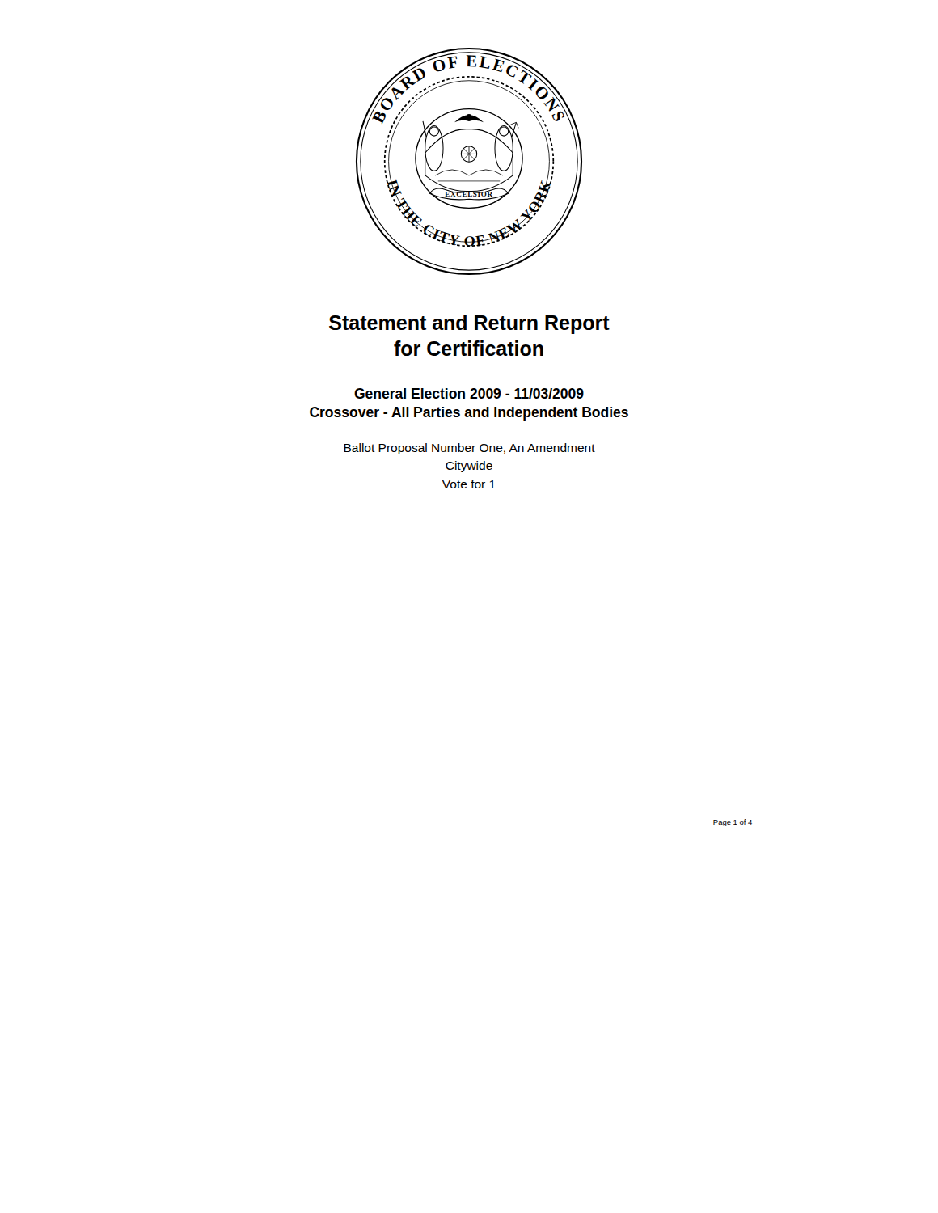Statement and Return Report
for Certification
General Election 2009 - 11/03/2009
Crossover - All Parties and Independent Bodies
Ballot Proposal Number One, An Amendment
Citywide
Vote for 1
Page 1 of 4